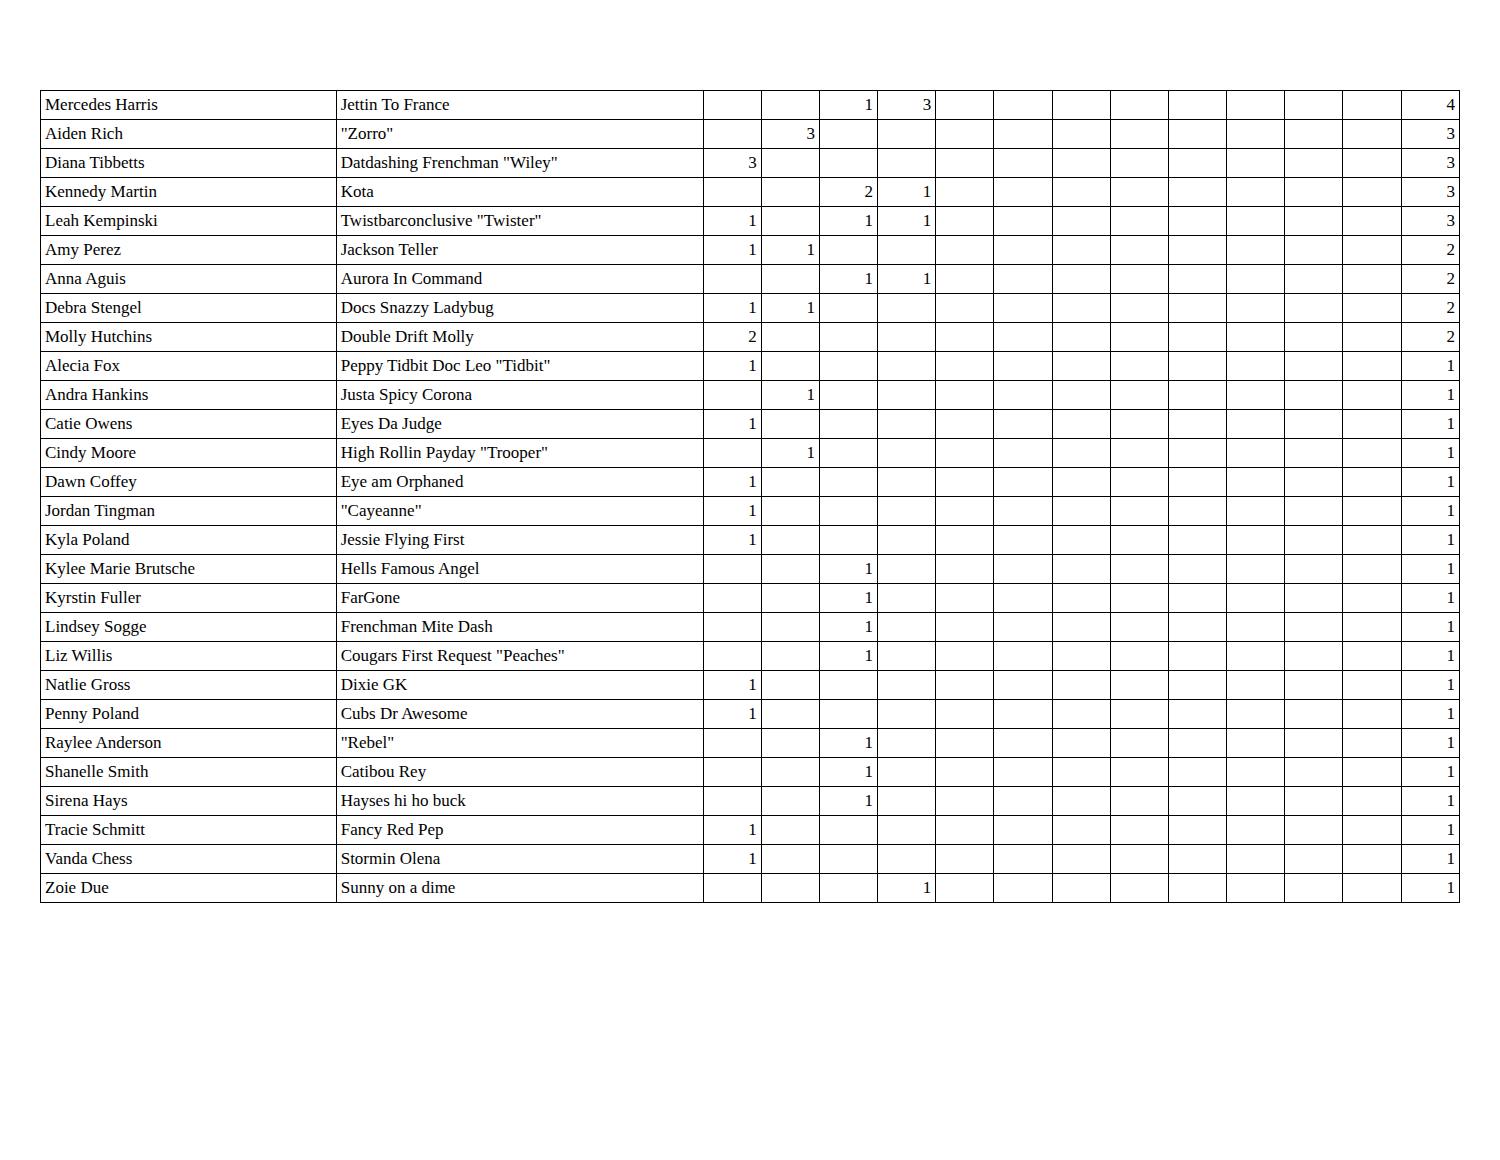| Mercedes Harris | Jettin To France | | | 1 | 3 | | | | | | | | | 4 |
| Aiden Rich | "Zorro" | | 3 | | | | | | | | | | | 3 |
| Diana Tibbetts | Datdashing Frenchman "Wiley" | 3 | | | | | | | | | | | | 3 |
| Kennedy Martin | Kota | | | 2 | 1 | | | | | | | | | 3 |
| Leah Kempinski | Twistbarconclusive "Twister" | 1 | | 1 | 1 | | | | | | | | | 3 |
| Amy Perez | Jackson Teller | 1 | 1 | | | | | | | | | | | 2 |
| Anna Aguis | Aurora In Command | | | 1 | 1 | | | | | | | | | 2 |
| Debra Stengel | Docs Snazzy Ladybug | 1 | 1 | | | | | | | | | | | 2 |
| Molly Hutchins | Double Drift Molly | 2 | | | | | | | | | | | | 2 |
| Alecia Fox | Peppy Tidbit Doc Leo "Tidbit" | 1 | | | | | | | | | | | | 1 |
| Andra Hankins | Justa Spicy Corona | | 1 | | | | | | | | | | | 1 |
| Catie Owens | Eyes Da Judge | 1 | | | | | | | | | | | | 1 |
| Cindy Moore | High Rollin Payday "Trooper" | | 1 | | | | | | | | | | | 1 |
| Dawn Coffey | Eye am Orphaned | 1 | | | | | | | | | | | | 1 |
| Jordan Tingman | "Cayeanne" | 1 | | | | | | | | | | | | 1 |
| Kyla Poland | Jessie Flying First | 1 | | | | | | | | | | | | 1 |
| Kylee Marie Brutsche | Hells Famous Angel | | | 1 | | | | | | | | | | 1 |
| Kyrstin Fuller | FarGone | | | 1 | | | | | | | | | | 1 |
| Lindsey Sogge | Frenchman Mite Dash | | | 1 | | | | | | | | | | 1 |
| Liz Willis | Cougars First Request "Peaches" | | | 1 | | | | | | | | | | 1 |
| Natlie Gross | Dixie GK | 1 | | | | | | | | | | | | 1 |
| Penny Poland | Cubs Dr Awesome | 1 | | | | | | | | | | | | 1 |
| Raylee Anderson | "Rebel" | | | 1 | | | | | | | | | | 1 |
| Shanelle Smith | Catibou Rey | | | 1 | | | | | | | | | | 1 |
| Sirena Hays | Hayses hi ho buck | | | 1 | | | | | | | | | | 1 |
| Tracie Schmitt | Fancy Red Pep | 1 | | | | | | | | | | | | 1 |
| Vanda Chess | Stormin Olena | 1 | | | | | | | | | | | | 1 |
| Zoie Due | Sunny on a dime | | | | 1 | | | | | | | | | 1 |